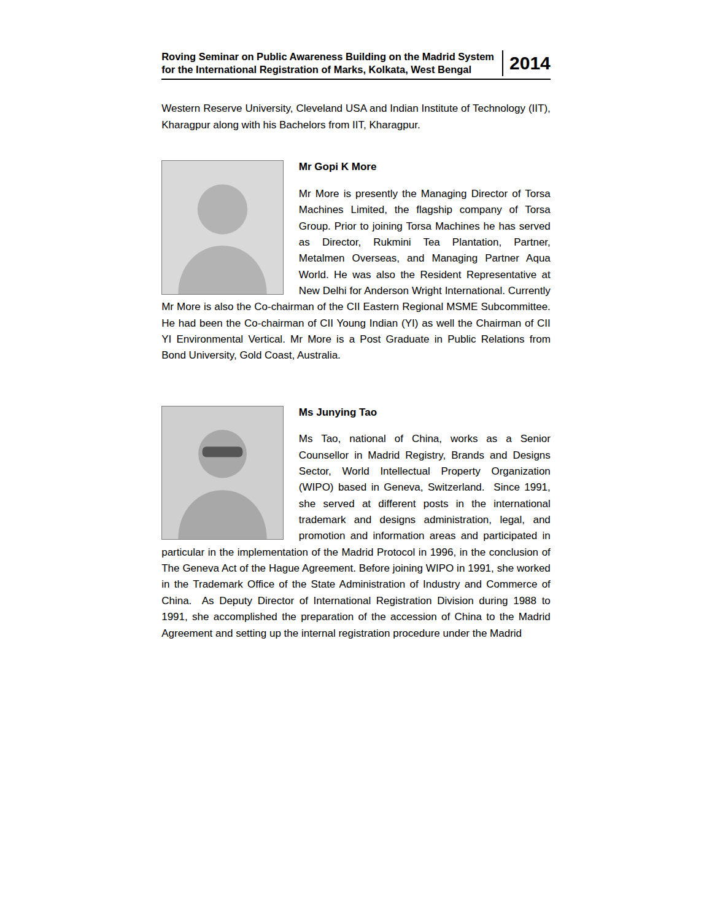Roving Seminar on Public Awareness Building on the Madrid System for the International Registration of Marks, Kolkata, West Bengal
2014
Western Reserve University, Cleveland USA and Indian Institute of Technology (IIT), Kharagpur along with his Bachelors from IIT, Kharagpur.
Mr Gopi K More
Mr More is presently the Managing Director of Torsa Machines Limited, the flagship company of Torsa Group. Prior to joining Torsa Machines he has served as Director, Rukmini Tea Plantation, Partner, Metalmen Overseas, and Managing Partner Aqua World. He was also the Resident Representative at New Delhi for Anderson Wright International. Currently Mr More is also the Co-chairman of the CII Eastern Regional MSME Subcommittee. He had been the Co-chairman of CII Young Indian (YI) as well the Chairman of CII YI Environmental Vertical. Mr More is a Post Graduate in Public Relations from Bond University, Gold Coast, Australia.
Ms Junying Tao
Ms Tao, national of China, works as a Senior Counsellor in Madrid Registry, Brands and Designs Sector, World Intellectual Property Organization (WIPO) based in Geneva, Switzerland. Since 1991, she served at different posts in the international trademark and designs administration, legal, and promotion and information areas and participated in particular in the implementation of the Madrid Protocol in 1996, in the conclusion of The Geneva Act of the Hague Agreement. Before joining WIPO in 1991, she worked in the Trademark Office of the State Administration of Industry and Commerce of China. As Deputy Director of International Registration Division during 1988 to 1991, she accomplished the preparation of the accession of China to the Madrid Agreement and setting up the internal registration procedure under the Madrid